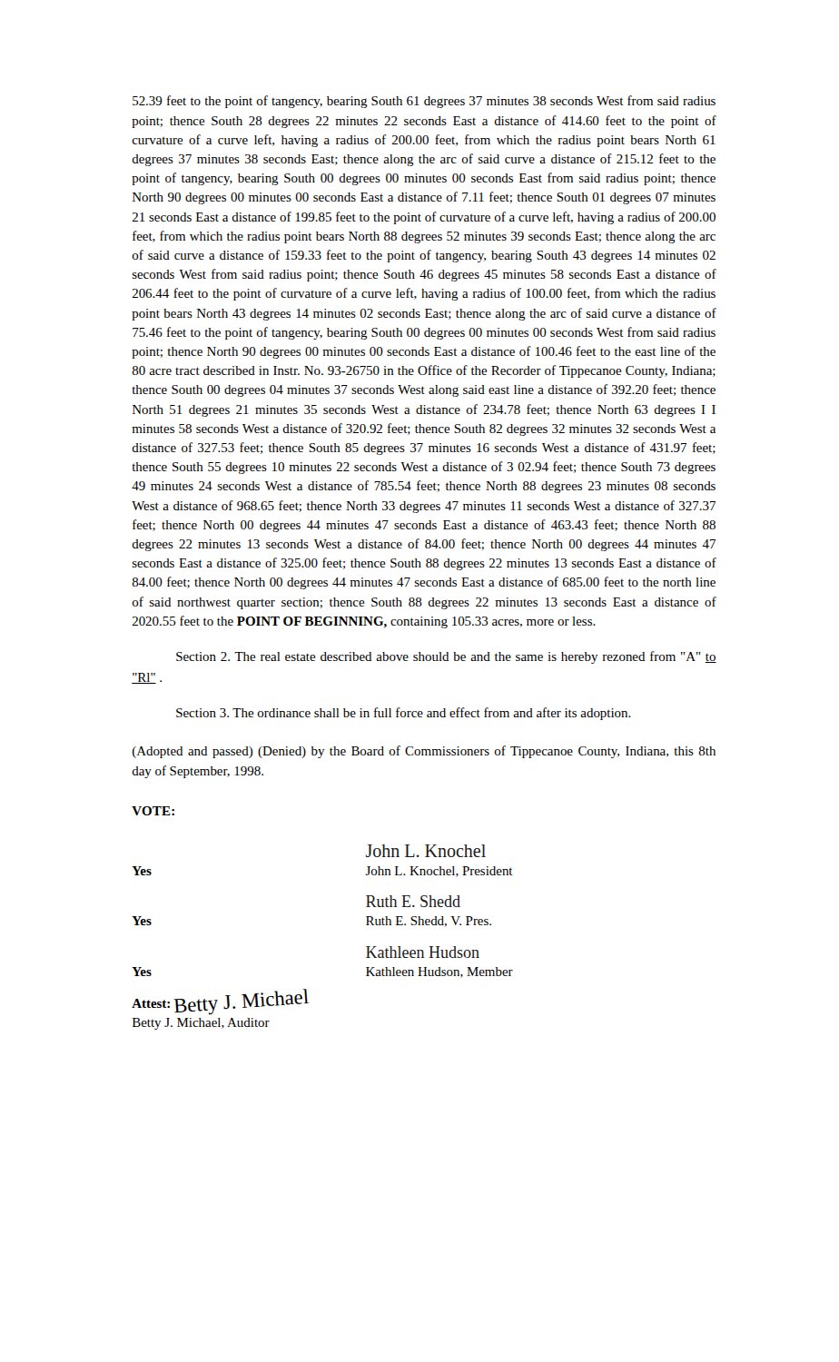52.39 feet to the point of tangency, bearing South 61 degrees 37 minutes 38 seconds West from said radius point; thence South 28 degrees 22 minutes 22 seconds East a distance of 414.60 feet to the point of curvature of a curve left, having a radius of 200.00 feet, from which the radius point bears North 61 degrees 37 minutes 38 seconds East; thence along the arc of said curve a distance of 215.12 feet to the point of tangency, bearing South 00 degrees 00 minutes 00 seconds East from said radius point; thence North 90 degrees 00 minutes 00 seconds East a distance of 7.11 feet; thence South 01 degrees 07 minutes 21 seconds East a distance of 199.85 feet to the point of curvature of a curve left, having a radius of 200.00 feet, from which the radius point bears North 88 degrees 52 minutes 39 seconds East; thence along the arc of said curve a distance of 159.33 feet to the point of tangency, bearing South 43 degrees 14 minutes 02 seconds West from said radius point; thence South 46 degrees 45 minutes 58 seconds East a distance of 206.44 feet to the point of curvature of a curve left, having a radius of 100.00 feet, from which the radius point bears North 43 degrees 14 minutes 02 seconds East; thence along the arc of said curve a distance of 75.46 feet to the point of tangency, bearing South 00 degrees 00 minutes 00 seconds West from said radius point; thence North 90 degrees 00 minutes 00 seconds East a distance of 100.46 feet to the east line of the 80 acre tract described in Instr. No. 93-26750 in the Office of the Recorder of Tippecanoe County, Indiana; thence South 00 degrees 04 minutes 37 seconds West along said east line a distance of 392.20 feet; thence North 51 degrees 21 minutes 35 seconds West a distance of 234.78 feet; thence North 63 degrees I I minutes 58 seconds West a distance of 320.92 feet; thence South 82 degrees 32 minutes 32 seconds West a distance of 327.53 feet; thence South 85 degrees 37 minutes 16 seconds West a distance of 431.97 feet; thence South 55 degrees 10 minutes 22 seconds West a distance of 3 02.94 feet; thence South 73 degrees 49 minutes 24 seconds West a distance of 785.54 feet; thence North 88 degrees 23 minutes 08 seconds West a distance of 968.65 feet; thence North 33 degrees 47 minutes 11 seconds West a distance of 327.37 feet; thence North 00 degrees 44 minutes 47 seconds East a distance of 463.43 feet; thence North 88 degrees 22 minutes 13 seconds West a distance of 84.00 feet; thence North 00 degrees 44 minutes 47 seconds East a distance of 325.00 feet; thence South 88 degrees 22 minutes 13 seconds East a distance of 84.00 feet; thence North 00 degrees 44 minutes 47 seconds East a distance of 685.00 feet to the north line of said northwest quarter section; thence South 88 degrees 22 minutes 13 seconds East a distance of 2020.55 feet to the POINT OF BEGINNING, containing 105.33 acres, more or less.
Section 2. The real estate described above should be and the same is hereby rezoned from "A" to "Rl" .
Section 3. The ordinance shall be in full force and effect from and after its adoption.
(Adopted and passed) (Denied) by the Board of Commissioners of Tippecanoe County, Indiana, this 8th day of September, 1998.
VOTE:
| Yes | | John L. Knochel John L. Knochel, President |
| Yes | | Ruth E. Shedd Ruth E. Shedd, V. Pres. |
| Yes | | Kathleen Hudson Kathleen Hudson, Member |
Attest: Betty J. Michael Betty J. Michael, Auditor